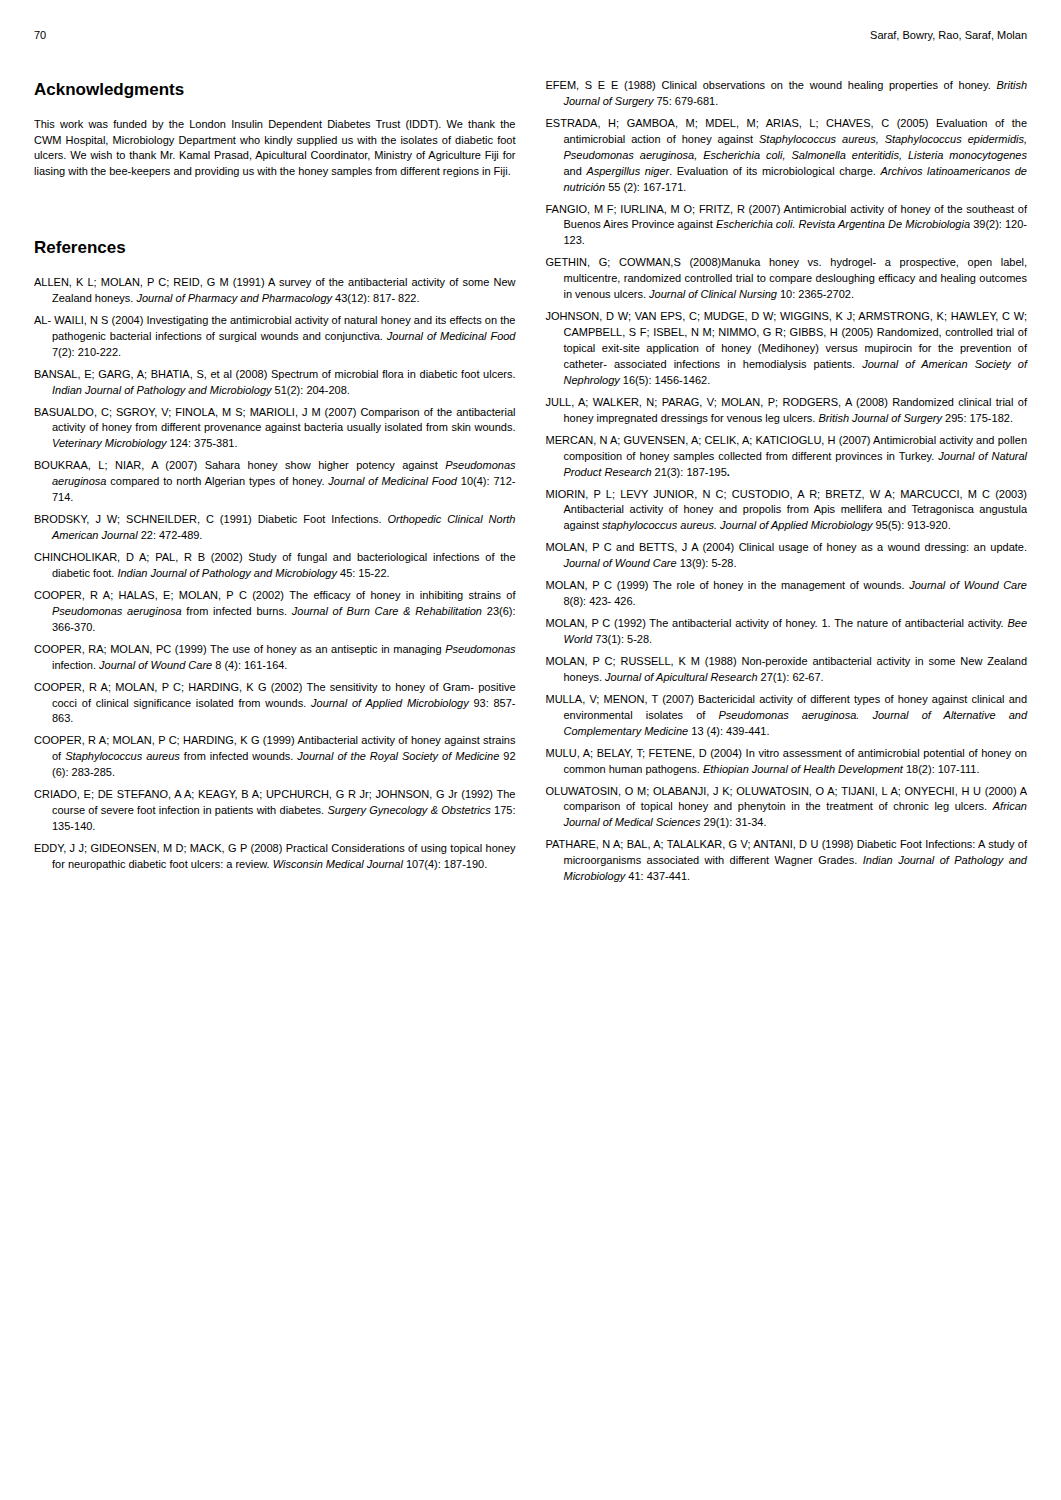70 Saraf, Bowry, Rao, Saraf, Molan
Acknowledgments
This work was funded by the London Insulin Dependent Diabetes Trust (IDDT). We thank the CWM Hospital, Microbiology Department who kindly supplied us with the isolates of diabetic foot ulcers. We wish to thank Mr. Kamal Prasad, Apicultural Coordinator, Ministry of Agriculture Fiji for liasing with the bee-keepers and providing us with the honey samples from different regions in Fiji.
References
ALLEN, K L; MOLAN, P C; REID, G M (1991) A survey of the antibacterial activity of some New Zealand honeys. Journal of Pharmacy and Pharmacology 43(12): 817- 822.
AL- WAILI, N S (2004) Investigating the antimicrobial activity of natural honey and its effects on the pathogenic bacterial infections of surgical wounds and conjunctiva. Journal of Medicinal Food 7(2): 210-222.
BANSAL, E; GARG, A; BHATIA, S, et al (2008) Spectrum of microbial flora in diabetic foot ulcers. Indian Journal of Pathology and Microbiology 51(2): 204-208.
BASUALDO, C; SGROY, V; FINOLA, M S; MARIOLI, J M (2007) Comparison of the antibacterial activity of honey from different provenance against bacteria usually isolated from skin wounds. Veterinary Microbiology 124: 375-381.
BOUKRAA, L; NIAR, A (2007) Sahara honey show higher potency against Pseudomonas aeruginosa compared to north Algerian types of honey. Journal of Medicinal Food 10(4): 712- 714.
BRODSKY, J W; SCHNEILDER, C (1991) Diabetic Foot Infections. Orthopedic Clinical North American Journal 22: 472-489.
CHINCHOLIKAR, D A; PAL, R B (2002) Study of fungal and bacteriological infections of the diabetic foot. Indian Journal of Pathology and Microbiology 45: 15-22.
COOPER, R A; HALAS, E; MOLAN, P C (2002) The efficacy of honey in inhibiting strains of Pseudomonas aeruginosa from infected burns. Journal of Burn Care & Rehabilitation 23(6): 366-370.
COOPER, RA; MOLAN, PC (1999) The use of honey as an antiseptic in managing Pseudomonas infection. Journal of Wound Care 8 (4): 161-164.
COOPER, R A; MOLAN, P C; HARDING, K G (2002) The sensitivity to honey of Gram- positive cocci of clinical significance isolated from wounds. Journal of Applied Microbiology 93: 857-863.
COOPER, R A; MOLAN, P C; HARDING, K G (1999) Antibacterial activity of honey against strains of Staphylococcus aureus from infected wounds. Journal of the Royal Society of Medicine 92 (6): 283-285.
CRIADO, E; DE STEFANO, A A; KEAGY, B A; UPCHURCH, G R Jr; JOHNSON, G Jr (1992) The course of severe foot infection in patients with diabetes. Surgery Gynecology & Obstetrics 175: 135-140.
EDDY, J J; GIDEONSEN, M D; MACK, G P (2008) Practical Considerations of using topical honey for neuropathic diabetic foot ulcers: a review. Wisconsin Medical Journal 107(4): 187-190.
EFEM, S E E (1988) Clinical observations on the wound healing properties of honey. British Journal of Surgery 75: 679-681.
ESTRADA, H; GAMBOA, M; MDEL, M; ARIAS, L; CHAVES, C (2005) Evaluation of the antimicrobial action of honey against Staphylococcus aureus, Staphylococcus epidermidis, Pseudomonas aeruginosa, Escherichia coli, Salmonella enteritidis, Listeria monocytogenes and Aspergillus niger. Evaluation of its microbiological charge. Archivos latinoamericanos de nutrición 55 (2): 167-171.
FANGIO, M F; IURLINA, M O; FRITZ, R (2007) Antimicrobial activity of honey of the southeast of Buenos Aires Province against Escherichia coli. Revista Argentina De Microbiologia 39(2): 120-123.
GETHIN, G; COWMAN,S (2008)Manuka honey vs. hydrogel- a prospective, open label, multicentre, randomized controlled trial to compare desloughing efficacy and healing outcomes in venous ulcers. Journal of Clinical Nursing 10: 2365-2702.
JOHNSON, D W; VAN EPS, C; MUDGE, D W; WIGGINS, K J; ARMSTRONG, K; HAWLEY, C W; CAMPBELL, S F; ISBEL, N M; NIMMO, G R; GIBBS, H (2005) Randomized, controlled trial of topical exit-site application of honey (Medihoney) versus mupirocin for the prevention of catheter- associated infections in hemodialysis patients. Journal of American Society of Nephrology 16(5): 1456-1462.
JULL, A; WALKER, N; PARAG, V; MOLAN, P; RODGERS, A (2008) Randomized clinical trial of honey impregnated dressings for venous leg ulcers. British Journal of Surgery 295: 175-182.
MERCAN, N A; GUVENSEN, A; CELIK, A; KATICIOGLU, H (2007) Antimicrobial activity and pollen composition of honey samples collected from different provinces in Turkey. Journal of Natural Product Research 21(3): 187-195.
MIORIN, P L; LEVY JUNIOR, N C; CUSTODIO, A R; BRETZ, W A; MARCUCCI, M C (2003) Antibacterial activity of honey and propolis from Apis mellifera and Tetragonisca angustula against staphylococcus aureus. Journal of Applied Microbiology 95(5): 913-920.
MOLAN, P C and BETTS, J A (2004) Clinical usage of honey as a wound dressing: an update. Journal of Wound Care 13(9): 5-28.
MOLAN, P C (1999) The role of honey in the management of wounds. Journal of Wound Care 8(8): 423- 426.
MOLAN, P C (1992) The antibacterial activity of honey. 1. The nature of antibacterial activity. Bee World 73(1): 5-28.
MOLAN, P C; RUSSELL, K M (1988) Non-peroxide antibacterial activity in some New Zealand honeys. Journal of Apicultural Research 27(1): 62-67.
MULLA, V; MENON, T (2007) Bactericidal activity of different types of honey against clinical and environmental isolates of Pseudomonas aeruginosa. Journal of Alternative and Complementary Medicine 13 (4): 439-441.
MULU, A; BELAY, T; FETENE, D (2004) In vitro assessment of antimicrobial potential of honey on common human pathogens. Ethiopian Journal of Health Development 18(2): 107-111.
OLUWATOSIN, O M; OLABANJI, J K; OLUWATOSIN, O A; TIJANI, L A; ONYECHI, H U (2000) A comparison of topical honey and phenytoin in the treatment of chronic leg ulcers. African Journal of Medical Sciences 29(1): 31-34.
PATHARE, N A; BAL, A; TALALKAR, G V; ANTANI, D U (1998) Diabetic Foot Infections: A study of microorganisms associated with different Wagner Grades. Indian Journal of Pathology and Microbiology 41: 437-441.